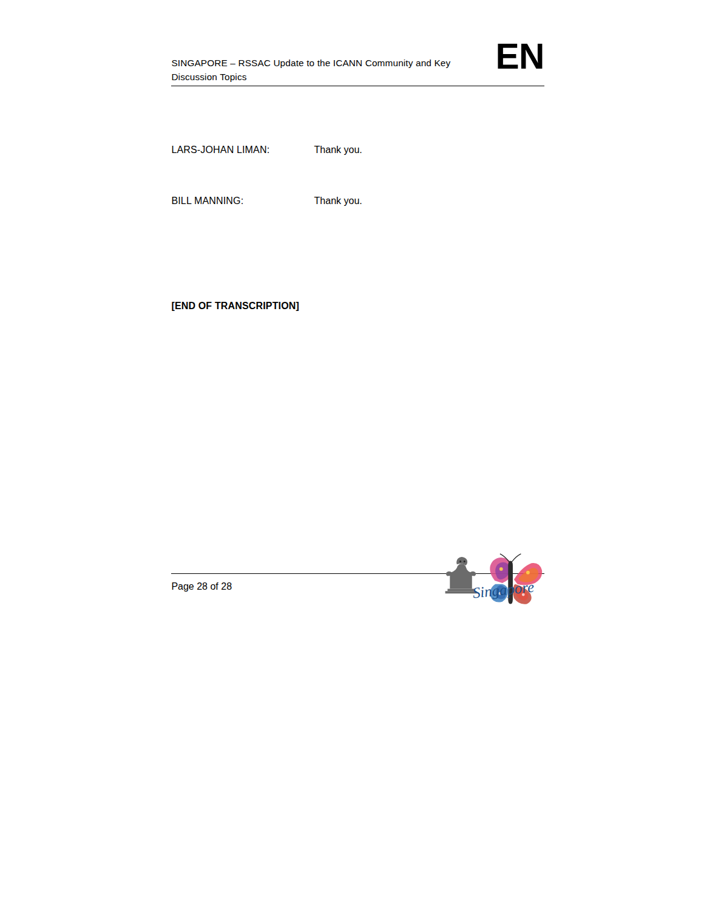SINGAPORE – RSSAC Update to the ICANN Community and Key Discussion Topics
EN
LARS-JOHAN LIMAN:
Thank you.
BILL MANNING:
Thank you.
[END OF TRANSCRIPTION]
Page 28 of 28
Singapore